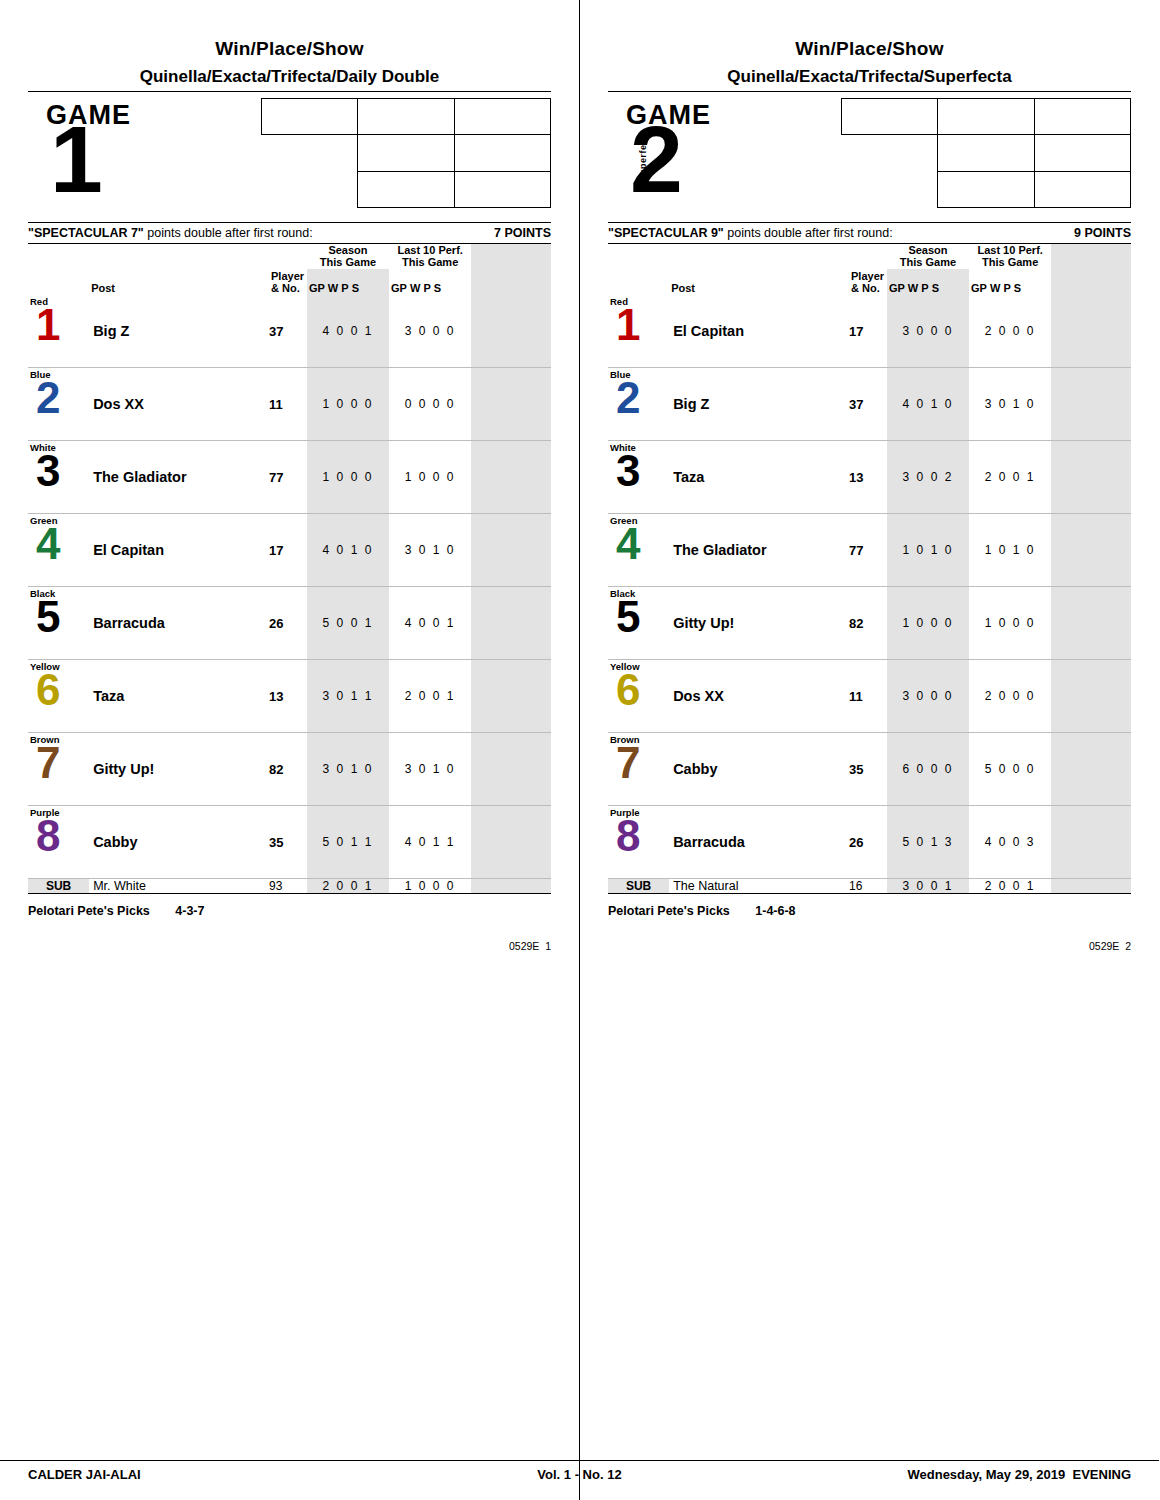Win/Place/Show
Quinella/Exacta/Trifecta/Daily Double
GAME
1
"SPECTACULAR 7" points double after first round: 7 POINTS
| | | | Season This Game | Last 10 Perf. This Game | |
| --- | --- | --- | --- | --- | --- |
| | Post | Player & No. | GP W P S | GP W P S | |
| Red 1 | Big Z | 37 | 4 0 0 1 | 3 0 0 0 | |
| Blue 2 | Dos XX | 11 | 1 0 0 0 | 0 0 0 0 | |
| White 3 | The Gladiator | 77 | 1 0 0 0 | 1 0 0 0 | |
| Green 4 | El Capitan | 17 | 4 0 1 0 | 3 0 1 0 | |
| Black 5 | Barracuda | 26 | 5 0 0 1 | 4 0 0 1 | |
| Yellow 6 | Taza | 13 | 3 0 1 1 | 2 0 0 1 | |
| Brown 7 | Gitty Up! | 82 | 3 0 1 0 | 3 0 1 0 | |
| Purple 8 | Cabby | 35 | 5 0 1 1 | 4 0 1 1 | |
| SUB | Mr. White | 93 | 2 0 0 1 | 1 0 0 0 | |
Pelotari Pete's Picks 4-3-7
0529E 1
Win/Place/Show
Quinella/Exacta/Trifecta/Superfecta
GAME
2
Superfecta
"SPECTACULAR 9" points double after first round: 9 POINTS
| | | | Season This Game | Last 10 Perf. This Game | |
| --- | --- | --- | --- | --- | --- |
| | Post | Player & No. | GP W P S | GP W P S | |
| Red 1 | El Capitan | 17 | 3 0 0 0 | 2 0 0 0 | |
| Blue 2 | Big Z | 37 | 4 0 1 0 | 3 0 1 0 | |
| White 3 | Taza | 13 | 3 0 0 2 | 2 0 0 1 | |
| Green 4 | The Gladiator | 77 | 1 0 1 0 | 1 0 1 0 | |
| Black 5 | Gitty Up! | 82 | 1 0 0 0 | 1 0 0 0 | |
| Yellow 6 | Dos XX | 11 | 3 0 0 0 | 2 0 0 0 | |
| Brown 7 | Cabby | 35 | 6 0 0 0 | 5 0 0 0 | |
| Purple 8 | Barracuda | 26 | 5 0 1 3 | 4 0 0 3 | |
| SUB | The Natural | 16 | 3 0 0 1 | 2 0 0 1 | |
Pelotari Pete's Picks 1-4-6-8
0529E 2
CALDER JAI-ALAI Vol. 1 - No. 12 Wednesday, May 29, 2019 EVENING